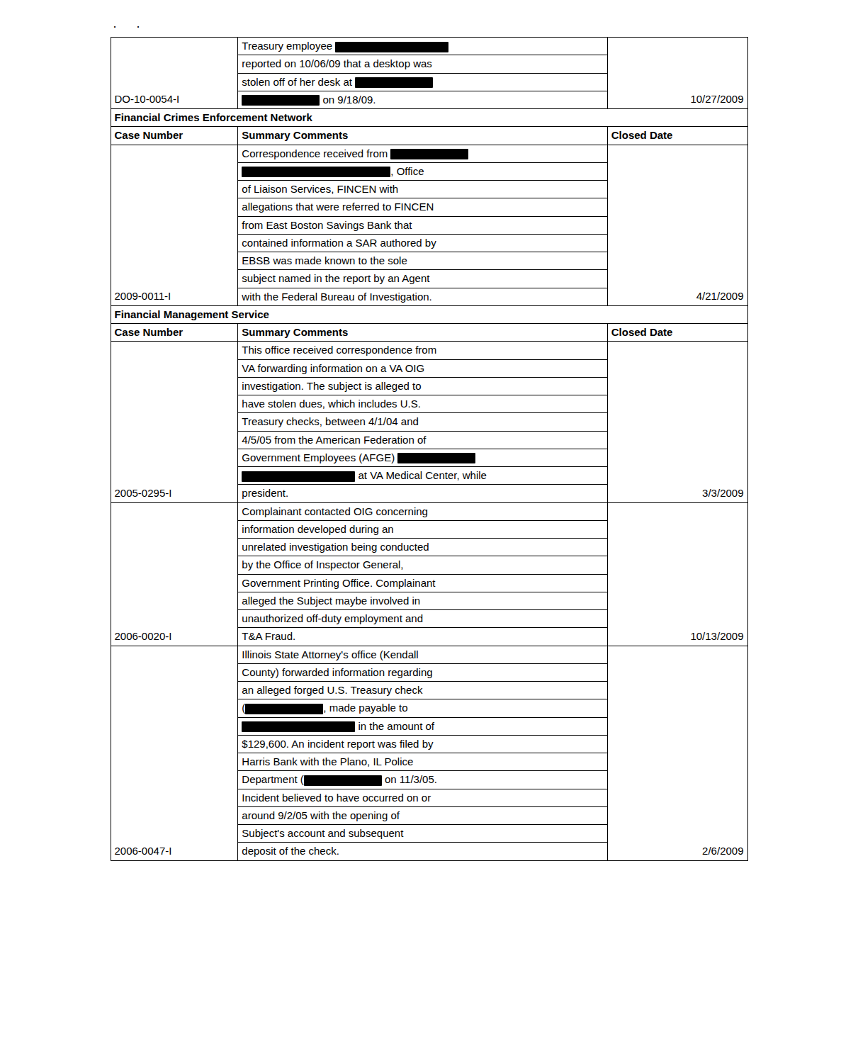..
| | Treasury employee | |
| | reported on 10/06/09 that a desktop was | |
| | stolen off of her desk at | |
| DO-10-0054-I | on 9/18/09. | 10/27/2009 |
| Financial Crimes Enforcement Network |
| Case Number | Summary Comments | Closed Date |
| | Correspondence received from | |
| | , Office | |
| | of Liaison Services, FINCEN with | |
| | allegations that were referred to FINCEN | |
| | from East Boston Savings Bank that | |
| | contained information a SAR authored by | |
| | EBSB was made known to the sole | |
| | subject named in the report by an Agent | |
| 2009-0011-I | with the Federal Bureau of Investigation. | 4/21/2009 |
| Financial Management Service |
| Case Number | Summary Comments | Closed Date |
| | This office received correspondence from | |
| | VA forwarding information on a VA OIG | |
| | investigation. The subject is alleged to | |
| | have stolen dues, which includes U.S. | |
| | Treasury checks, between 4/1/04 and | |
| | 4/5/05 from the American Federation of | |
| | Government Employees (AFGE) | |
| | at VA Medical Center, while | |
| 2005-0295-I | president. | 3/3/2009 |
| | Complainant contacted OIG concerning | |
| | information developed during an | |
| | unrelated investigation being conducted | |
| | by the Office of Inspector General, | |
| | Government Printing Office. Complainant | |
| | alleged the Subject maybe involved in | |
| | unauthorized off-duty employment and | |
| 2006-0020-I | T&A Fraud. | 10/13/2009 |
| | Illinois State Attorney's office (Kendall | |
| | County) forwarded information regarding | |
| | an alleged forged U.S. Treasury check | |
| | ( , made payable to | |
| | in the amount of | |
| | $129,600. An incident report was filed by | |
| | Harris Bank with the Plano, IL Police | |
| | Department ( on 11/3/05. | |
| | Incident believed to have occurred on or | |
| | around 9/2/05 with the opening of | |
| | Subject's account and subsequent | |
| 2006-0047-I | deposit of the check. | 2/6/2009 |